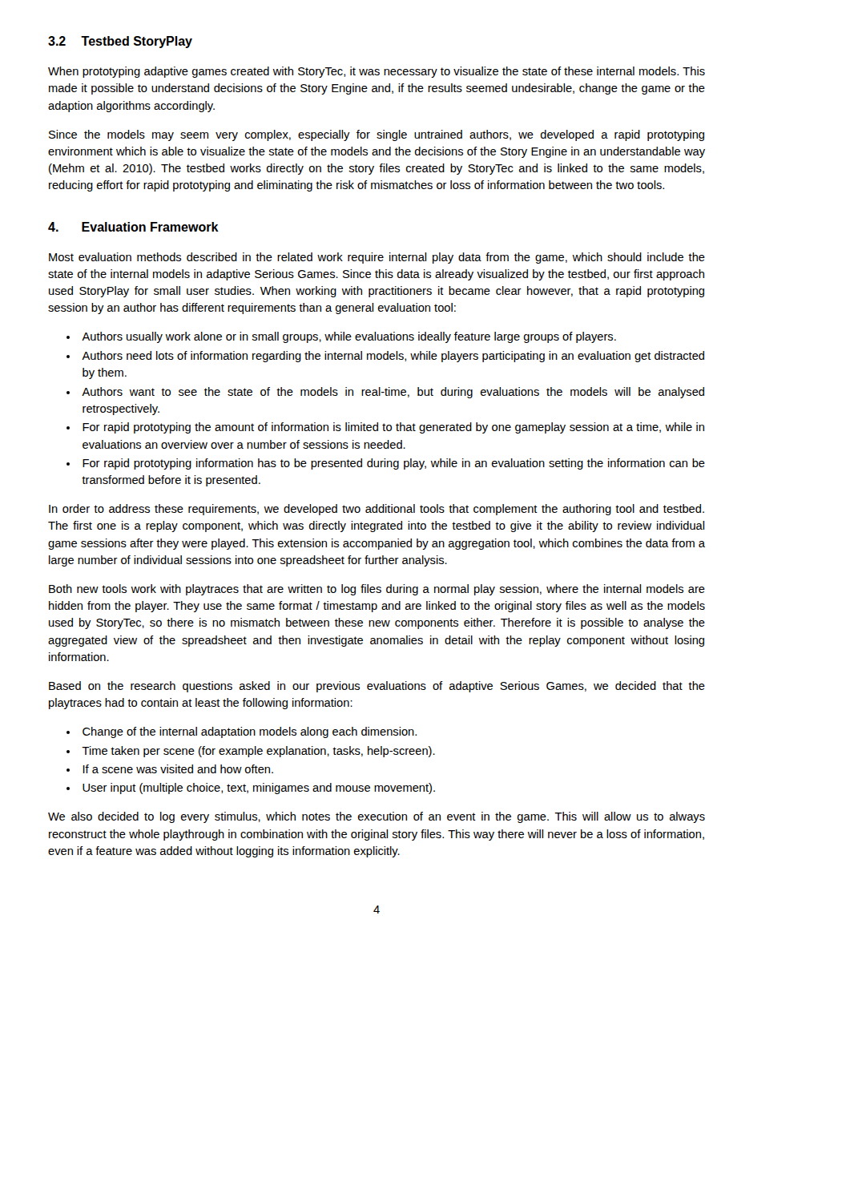3.2 Testbed StoryPlay
When prototyping adaptive games created with StoryTec, it was necessary to visualize the state of these internal models. This made it possible to understand decisions of the Story Engine and, if the results seemed undesirable, change the game or the adaption algorithms accordingly.
Since the models may seem very complex, especially for single untrained authors, we developed a rapid prototyping environment which is able to visualize the state of the models and the decisions of the Story Engine in an understandable way (Mehm et al. 2010). The testbed works directly on the story files created by StoryTec and is linked to the same models, reducing effort for rapid prototyping and eliminating the risk of mismatches or loss of information between the two tools.
4. Evaluation Framework
Most evaluation methods described in the related work require internal play data from the game, which should include the state of the internal models in adaptive Serious Games. Since this data is already visualized by the testbed, our first approach used StoryPlay for small user studies. When working with practitioners it became clear however, that a rapid prototyping session by an author has different requirements than a general evaluation tool:
Authors usually work alone or in small groups, while evaluations ideally feature large groups of players.
Authors need lots of information regarding the internal models, while players participating in an evaluation get distracted by them.
Authors want to see the state of the models in real-time, but during evaluations the models will be analysed retrospectively.
For rapid prototyping the amount of information is limited to that generated by one gameplay session at a time, while in evaluations an overview over a number of sessions is needed.
For rapid prototyping information has to be presented during play, while in an evaluation setting the information can be transformed before it is presented.
In order to address these requirements, we developed two additional tools that complement the authoring tool and testbed. The first one is a replay component, which was directly integrated into the testbed to give it the ability to review individual game sessions after they were played. This extension is accompanied by an aggregation tool, which combines the data from a large number of individual sessions into one spreadsheet for further analysis.
Both new tools work with playtraces that are written to log files during a normal play session, where the internal models are hidden from the player. They use the same format / timestamp and are linked to the original story files as well as the models used by StoryTec, so there is no mismatch between these new components either. Therefore it is possible to analyse the aggregated view of the spreadsheet and then investigate anomalies in detail with the replay component without losing information.
Based on the research questions asked in our previous evaluations of adaptive Serious Games, we decided that the playtraces had to contain at least the following information:
Change of the internal adaptation models along each dimension.
Time taken per scene (for example explanation, tasks, help-screen).
If a scene was visited and how often.
User input (multiple choice, text, minigames and mouse movement).
We also decided to log every stimulus, which notes the execution of an event in the game. This will allow us to always reconstruct the whole playthrough in combination with the original story files. This way there will never be a loss of information, even if a feature was added without logging its information explicitly.
4